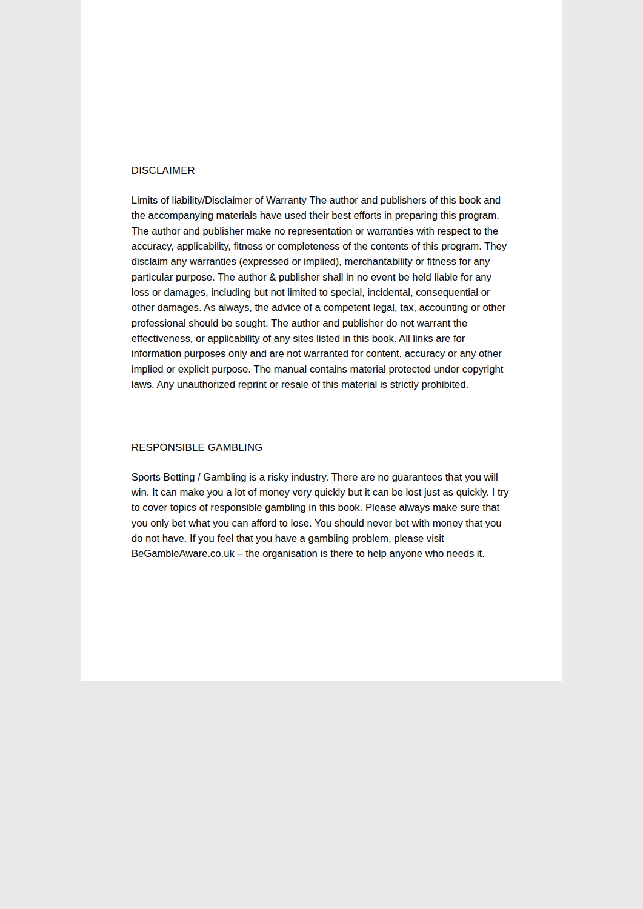DISCLAIMER
Limits of liability/Disclaimer of Warranty The author and publishers of this book and the accompanying materials have used their best efforts in preparing this program. The author and publisher make no representation or warranties with respect to the accuracy, applicability, fitness or completeness of the contents of this program. They disclaim any warranties (expressed or implied), merchantability or fitness for any particular purpose. The author & publisher shall in no event be held liable for any loss or damages, including but not limited to special, incidental, consequential or other damages. As always, the advice of a competent legal, tax, accounting or other professional should be sought. The author and publisher do not warrant the effectiveness, or applicability of any sites listed in this book. All links are for information purposes only and are not warranted for content, accuracy or any other implied or explicit purpose. The manual contains material protected under copyright laws. Any unauthorized reprint or resale of this material is strictly prohibited.
RESPONSIBLE GAMBLING
Sports Betting / Gambling is a risky industry. There are no guarantees that you will win. It can make you a lot of money very quickly but it can be lost just as quickly. I try to cover topics of responsible gambling in this book. Please always make sure that you only bet what you can afford to lose. You should never bet with money that you do not have. If you feel that you have a gambling problem, please visit BeGambleAware.co.uk – the organisation is there to help anyone who needs it.